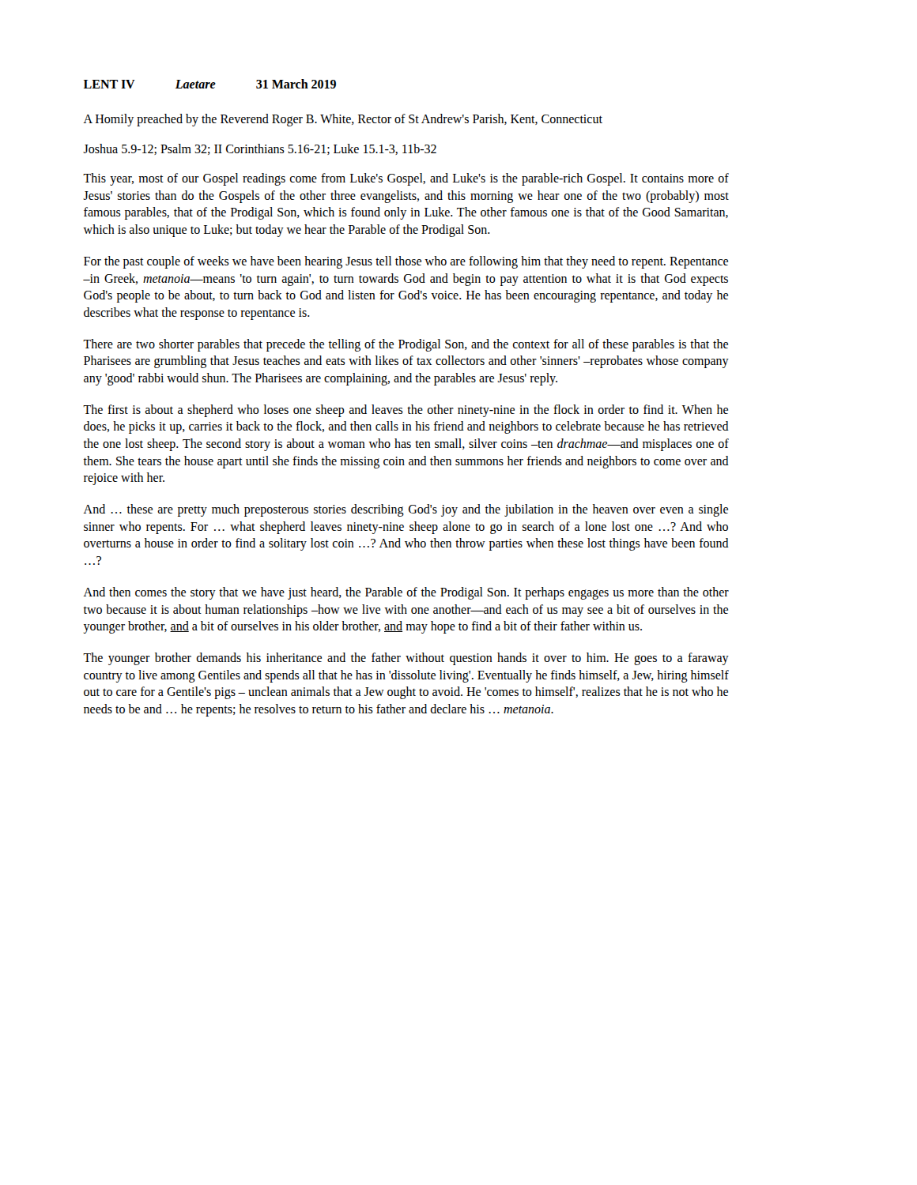LENT IV Laetare 31 March 2019
A Homily preached by the Reverend Roger B. White, Rector of St Andrew's Parish, Kent, Connecticut
Joshua 5.9-12; Psalm 32; II Corinthians 5.16-21; Luke 15.1-3, 11b-32
This year, most of our Gospel readings come from Luke's Gospel, and Luke's is the parable-rich Gospel. It contains more of Jesus' stories than do the Gospels of the other three evangelists, and this morning we hear one of the two (probably) most famous parables, that of the Prodigal Son, which is found only in Luke. The other famous one is that of the Good Samaritan, which is also unique to Luke; but today we hear the Parable of the Prodigal Son.
For the past couple of weeks we have been hearing Jesus tell those who are following him that they need to repent. Repentance –in Greek, metanoia—means 'to turn again', to turn towards God and begin to pay attention to what it is that God expects God's people to be about, to turn back to God and listen for God's voice. He has been encouraging repentance, and today he describes what the response to repentance is.
There are two shorter parables that precede the telling of the Prodigal Son, and the context for all of these parables is that the Pharisees are grumbling that Jesus teaches and eats with likes of tax collectors and other 'sinners' –reprobates whose company any 'good' rabbi would shun. The Pharisees are complaining, and the parables are Jesus' reply.
The first is about a shepherd who loses one sheep and leaves the other ninety-nine in the flock in order to find it. When he does, he picks it up, carries it back to the flock, and then calls in his friend and neighbors to celebrate because he has retrieved the one lost sheep. The second story is about a woman who has ten small, silver coins –ten drachmae—and misplaces one of them. She tears the house apart until she finds the missing coin and then summons her friends and neighbors to come over and rejoice with her.
And … these are pretty much preposterous stories describing God's joy and the jubilation in the heaven over even a single sinner who repents. For … what shepherd leaves ninety-nine sheep alone to go in search of a lone lost one …? And who overturns a house in order to find a solitary lost coin …? And who then throw parties when these lost things have been found …?
And then comes the story that we have just heard, the Parable of the Prodigal Son. It perhaps engages us more than the other two because it is about human relationships –how we live with one another—and each of us may see a bit of ourselves in the younger brother, and a bit of ourselves in his older brother, and may hope to find a bit of their father within us.
The younger brother demands his inheritance and the father without question hands it over to him. He goes to a faraway country to live among Gentiles and spends all that he has in 'dissolute living'. Eventually he finds himself, a Jew, hiring himself out to care for a Gentile's pigs – unclean animals that a Jew ought to avoid. He 'comes to himself', realizes that he is not who he needs to be and … he repents; he resolves to return to his father and declare his … metanoia.